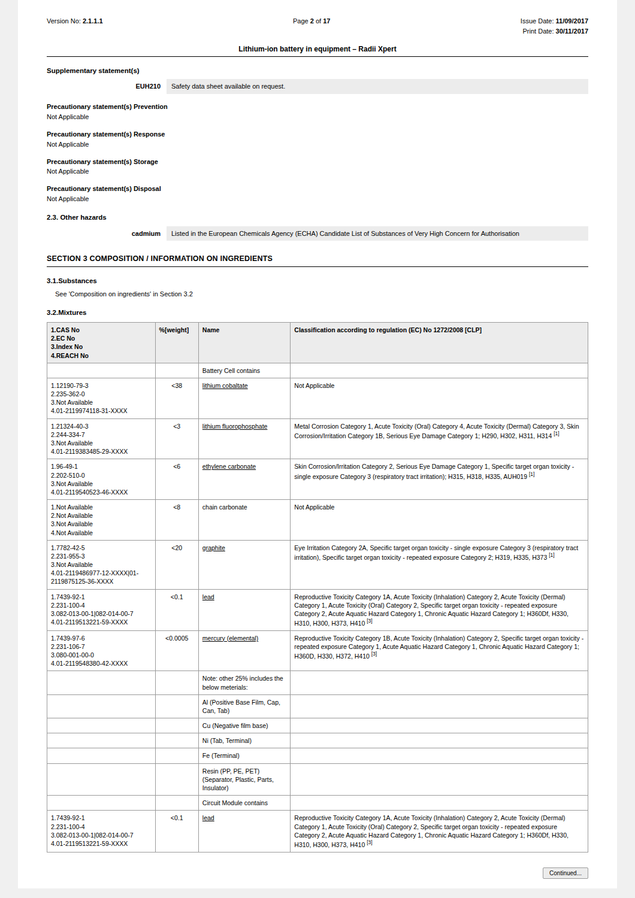Version No: 2.1.1.1
Page 2 of 17
Issue Date: 11/09/2017
Print Date: 30/11/2017
Lithium-ion battery in equipment – Radii Xpert
Supplementary statement(s)
EUH210
Safety data sheet available on request.
Precautionary statement(s) Prevention
Not Applicable
Precautionary statement(s) Response
Not Applicable
Precautionary statement(s) Storage
Not Applicable
Precautionary statement(s) Disposal
Not Applicable
2.3. Other hazards
cadmium
Listed in the European Chemicals Agency (ECHA) Candidate List of Substances of Very High Concern for Authorisation
SECTION 3 COMPOSITION / INFORMATION ON INGREDIENTS
3.1.Substances
See 'Composition on ingredients' in Section 3.2
3.2.Mixtures
| 1.CAS No 2.EC No 3.Index No 4.REACH No | %[weight] | Name | Classification according to regulation (EC) No 1272/2008 [CLP] |
| --- | --- | --- | --- |
| | | Battery Cell contains | |
| 1.12190-79-3 2.235-362-0 3.Not Available 4.01-2119974118-31-XXXX | <38 | lithium cobaltate | Not Applicable |
| 1.21324-40-3 2.244-334-7 3.Not Available 4.01-2119383485-29-XXXX | <3 | lithium fluorophosphate | Metal Corrosion Category 1, Acute Toxicity (Oral) Category 4, Acute Toxicity (Dermal) Category 3, Skin Corrosion/Irritation Category 1B, Serious Eye Damage Category 1; H290, H302, H311, H314 [1] |
| 1.96-49-1 2.202-510-0 3.Not Available 4.01-2119540523-46-XXXX | <6 | ethylene carbonate | Skin Corrosion/Irritation Category 2, Serious Eye Damage Category 1, Specific target organ toxicity - single exposure Category 3 (respiratory tract irritation); H315, H318, H335, AUH019 [1] |
| 1.Not Available 2.Not Available 3.Not Available 4.Not Available | <8 | chain carbonate | Not Applicable |
| 1.7782-42-5 2.231-955-3 3.Not Available 4.01-2119486977-12-XXXX/01-2119875125-36-XXXX | <20 | graphite | Eye Irritation Category 2A, Specific target organ toxicity - single exposure Category 3 (respiratory tract irritation), Specific target organ toxicity - repeated exposure Category 2; H319, H335, H373 [1] |
| 1.7439-92-1 2.231-100-4 3.082-013-00-1/082-014-00-7 4.01-2119513221-59-XXXX | <0.1 | lead | Reproductive Toxicity Category 1A, Acute Toxicity (Inhalation) Category 2, Acute Toxicity (Dermal) Category 1, Acute Toxicity (Oral) Category 2, Specific target organ toxicity - repeated exposure Category 2, Acute Aquatic Hazard Category 1, Chronic Aquatic Hazard Category 1; H360Df, H330, H310, H300, H373, H410 [3] |
| 1.7439-97-6 2.231-106-7 3.080-001-00-0 4.01-2119548380-42-XXXX | <0.0005 | mercury (elemental) | Reproductive Toxicity Category 1B, Acute Toxicity (Inhalation) Category 2, Specific target organ toxicity - repeated exposure Category 1, Acute Aquatic Hazard Category 1, Chronic Aquatic Hazard Category 1; H360D, H330, H372, H410 [3] |
| | | Note: other 25% includes the below meterials: | |
| | | Al (Positive Base Film, Cap, Can, Tab) | |
| | | Cu (Negative film base) | |
| | | Ni (Tab, Terminal) | |
| | | Fe (Terminal) | |
| | | Resin (PP, PE, PET) (Separator, Plastic, Parts, Insulator) | |
| | | Circuit Module contains | |
| 1.7439-92-1 2.231-100-4 3.082-013-00-1/082-014-00-7 4.01-2119513221-59-XXXX | <0.1 | lead | Reproductive Toxicity Category 1A, Acute Toxicity (Inhalation) Category 2, Acute Toxicity (Dermal) Category 1, Acute Toxicity (Oral) Category 2, Specific target organ toxicity - repeated exposure Category 2, Acute Aquatic Hazard Category 1, Chronic Aquatic Hazard Category 1; H360Df, H330, H310, H300, H373, H410 [3] |
Continued...